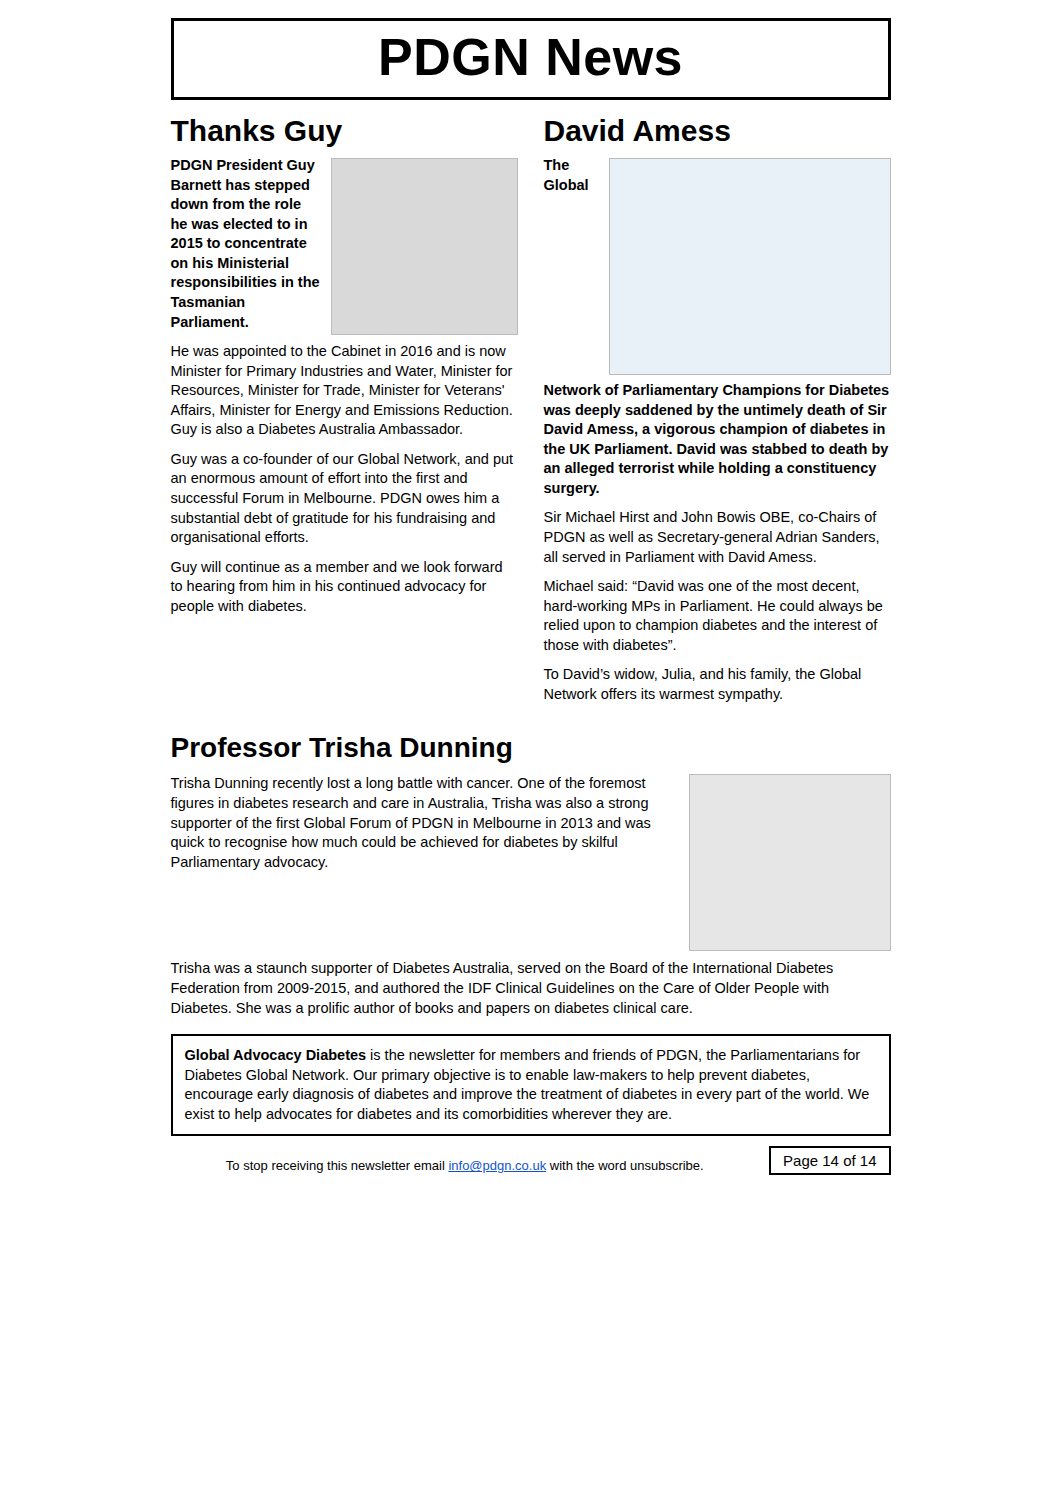PDGN News
Thanks Guy
PDGN President Guy Barnett has stepped down from the role he was elected to in 2015 to concentrate on his Ministerial responsibilities in the Tasmanian Parliament.
He was appointed to the Cabinet in 2016 and is now Minister for Primary Industries and Water, Minister for Resources, Minister for Trade, Minister for Veterans' Affairs, Minister for Energy and Emissions Reduction. Guy is also a Diabetes Australia Ambassador.
Guy was a co-founder of our Global Network, and put an enormous amount of effort into the first and successful Forum in Melbourne. PDGN owes him a substantial debt of gratitude for his fundraising and organisational efforts.
Guy will continue as a member and we look forward to hearing from him in his continued advocacy for people with diabetes.
David Amess
The Global Network of Parliamentary Champions for Diabetes was deeply saddened by the untimely death of Sir David Amess, a vigorous champion of diabetes in the UK Parliament. David was stabbed to death by an alleged terrorist while holding a constituency surgery.
Sir Michael Hirst and John Bowis OBE, co-Chairs of PDGN as well as Secretary-general Adrian Sanders, all served in Parliament with David Amess.
Michael said: “David was one of the most decent, hard-working MPs in Parliament. He could always be relied upon to champion diabetes and the interest of those with diabetes”.
To David’s widow, Julia, and his family, the Global Network offers its warmest sympathy.
Professor Trisha Dunning
Trisha Dunning recently lost a long battle with cancer. One of the foremost figures in diabetes research and care in Australia, Trisha was also a strong supporter of the first Global Forum of PDGN in Melbourne in 2013 and was quick to recognise how much could be achieved for diabetes by skilful Parliamentary advocacy.
Trisha was a staunch supporter of Diabetes Australia, served on the Board of the International Diabetes Federation from 2009-2015, and authored the IDF Clinical Guidelines on the Care of Older People with Diabetes. She was a prolific author of books and papers on diabetes clinical care.
Global Advocacy Diabetes is the newsletter for members and friends of PDGN, the Parliamentarians for Diabetes Global Network. Our primary objective is to enable law-makers to help prevent diabetes, encourage early diagnosis of diabetes and improve the treatment of diabetes in every part of the world. We exist to help advocates for diabetes and its comorbidities wherever they are.
To stop receiving this newsletter email info@pdgn.co.uk with the word unsubscribe.
Page 14 of 14